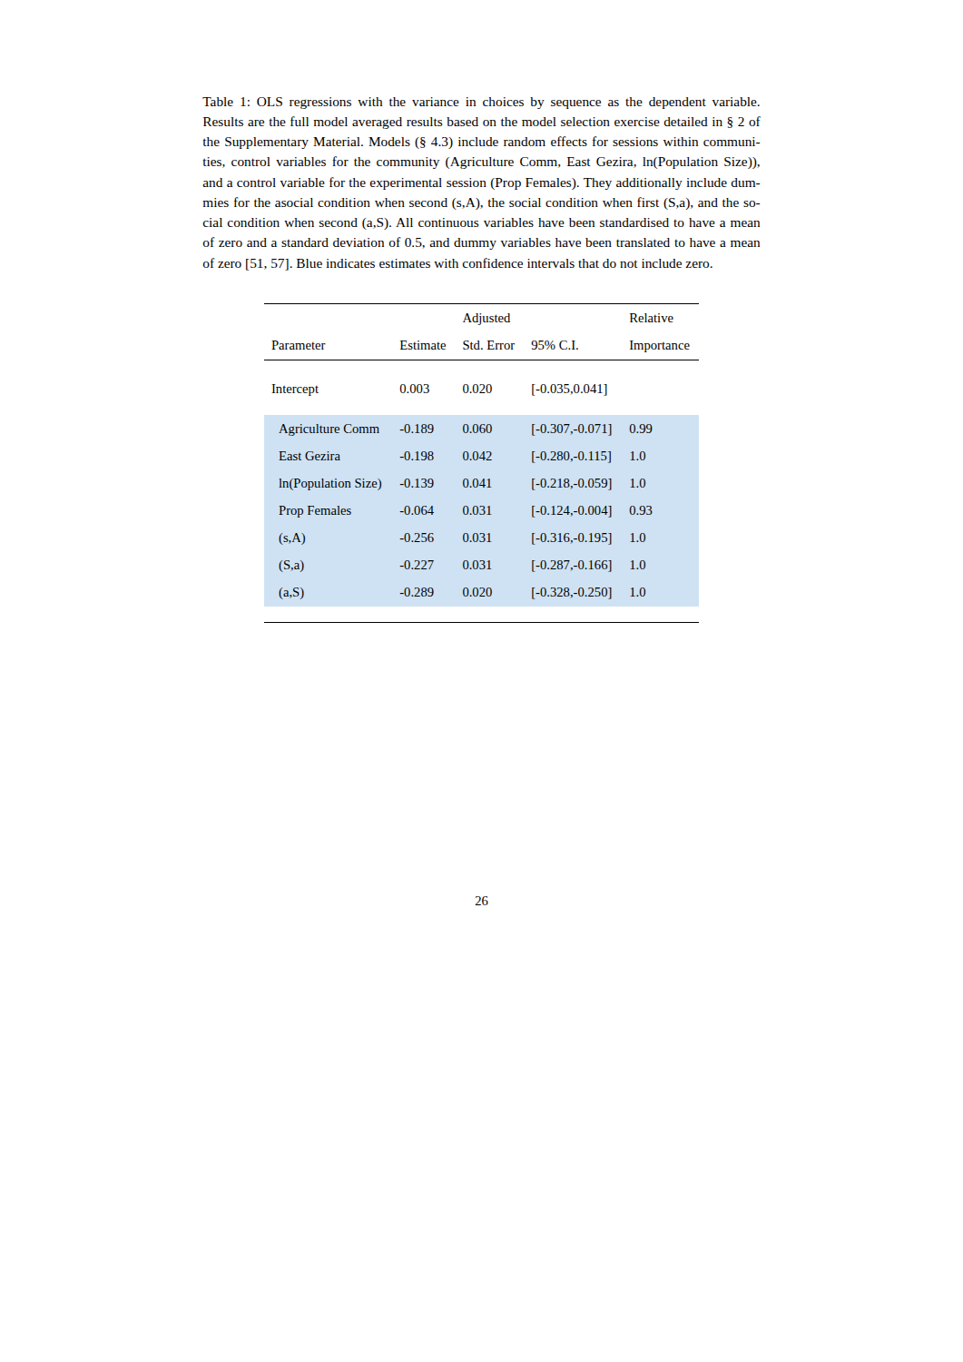Table 1: OLS regressions with the variance in choices by sequence as the dependent variable. Results are the full model averaged results based on the model selection exercise detailed in § 2 of the Supplementary Material. Models (§ 4.3) include random effects for sessions within communities, control variables for the community (Agriculture Comm, East Gezira, ln(Population Size)), and a control variable for the experimental session (Prop Females). They additionally include dummies for the asocial condition when second (s,A), the social condition when first (S,a), and the social condition when second (a,S). All continuous variables have been standardised to have a mean of zero and a standard deviation of 0.5, and dummy variables have been translated to have a mean of zero [51, 57]. Blue indicates estimates with confidence intervals that do not include zero.
| | | Adjusted | | Relative |
| --- | --- | --- | --- | --- |
| Parameter | Estimate | Std. Error | 95% C.I. | Importance |
| Intercept | 0.003 | 0.020 | [-0.035,0.041] | |
| Agriculture Comm | -0.189 | 0.060 | [-0.307,-0.071] | 0.99 |
| East Gezira | -0.198 | 0.042 | [-0.280,-0.115] | 1.0 |
| ln(Population Size) | -0.139 | 0.041 | [-0.218,-0.059] | 1.0 |
| Prop Females | -0.064 | 0.031 | [-0.124,-0.004] | 0.93 |
| (s,A) | -0.256 | 0.031 | [-0.316,-0.195] | 1.0 |
| (S,a) | -0.227 | 0.031 | [-0.287,-0.166] | 1.0 |
| (a,S) | -0.289 | 0.020 | [-0.328,-0.250] | 1.0 |
26